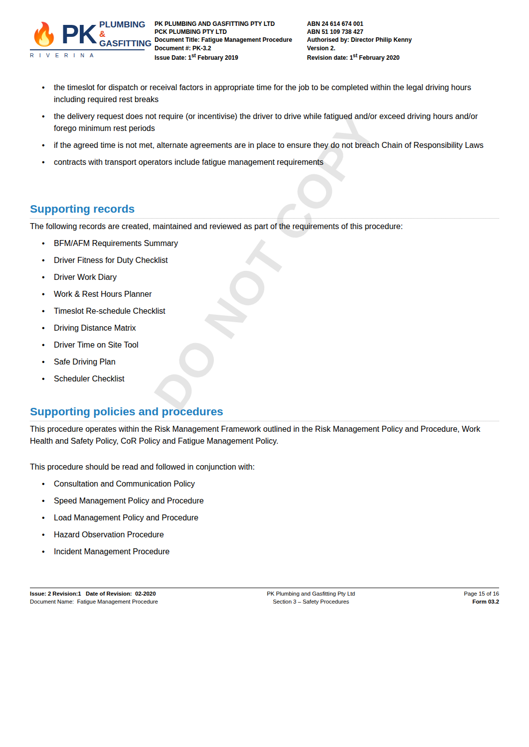🔥 PK PLUMBING &
GASFITTING
R I V E R I N A
PK PLUMBING AND GASFITTING PTY LTD
PCK PLUMBING PTY LTD
Document Title: Fatigue Management Procedure
Document #: PK-3.2
Issue Date: 1st February 2019
ABN 24 614 674 001
ABN 51 109 738 427
Authorised by: Director Philip Kenny
Version 2.
Revision date: 1st February 2020
DO NOT COPY
the timeslot for dispatch or receival factors in appropriate time for the job to be completed within the legal driving hours including required rest breaks
the delivery request does not require (or incentivise) the driver to drive while fatigued and/or exceed driving hours and/or forego minimum rest periods
if the agreed time is not met, alternate agreements are in place to ensure they do not breach Chain of Responsibility Laws
contracts with transport operators include fatigue management requirements
Supporting records
The following records are created, maintained and reviewed as part of the requirements of this procedure:
BFM/AFM Requirements Summary
Driver Fitness for Duty Checklist
Driver Work Diary
Work & Rest Hours Planner
Timeslot Re-schedule Checklist
Driving Distance Matrix
Driver Time on Site Tool
Safe Driving Plan
Scheduler Checklist
Supporting policies and procedures
This procedure operates within the Risk Management Framework outlined in the Risk Management Policy and Procedure, Work Health and Safety Policy, CoR Policy and Fatigue Management Policy.
This procedure should be read and followed in conjunction with:
Consultation and Communication Policy
Speed Management Policy and Procedure
Load Management Policy and Procedure
Hazard Observation Procedure
Incident Management Procedure
Issue: 2 Revision:1 Date of Revision: 02-2020
Document Name: Fatigue Management Procedure
PK Plumbing and Gasfitting Pty Ltd
Section 3 – Safety Procedures
Page 15 of 16
Form 03.2